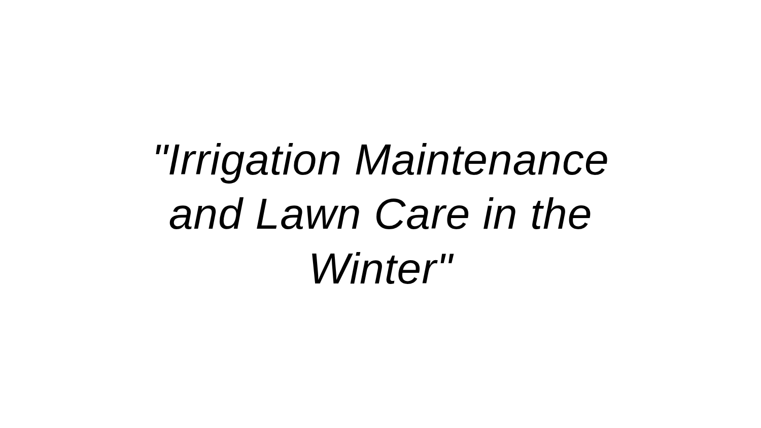"Irrigation Maintenance and Lawn Care in the Winter"